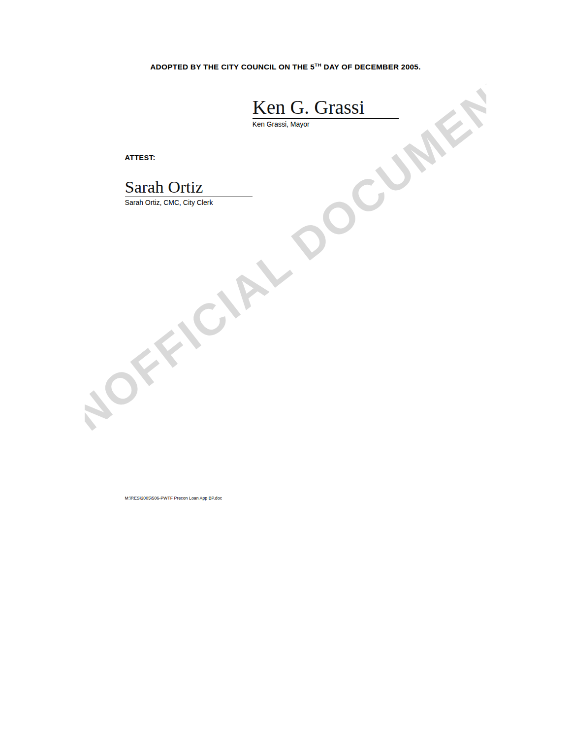UNOFFICIAL DOCUMENT
ADOPTED BY THE CITY COUNCIL ON THE 5TH DAY OF DECEMBER 2005.
Ken G. Grassi
Ken Grassi, Mayor
ATTEST:
Sarah Ortiz
Sarah Ortiz, CMC, City Clerk
M:\RES\2005\506-PWTF Precon Loan App BP.doc